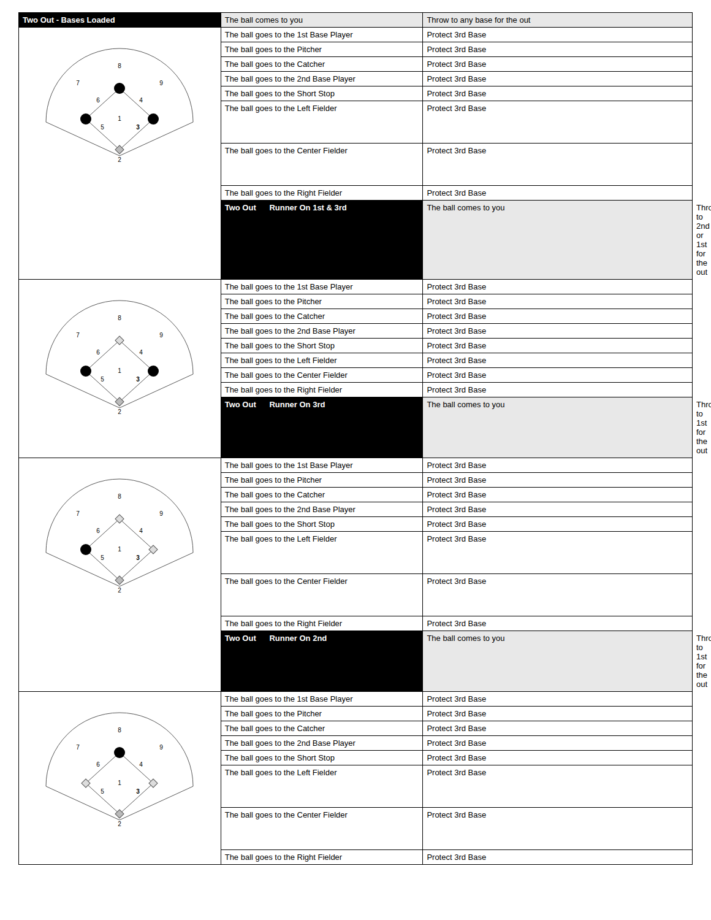| Two Out - Bases Loaded | The ball comes to you | Throw to any base for the out |
| 8 7 9 6 4 1 5 3 2 | The ball goes to the 1st Base Player | Protect 3rd Base |
| The ball goes to the Pitcher | Protect 3rd Base |
| The ball goes to the Catcher | Protect 3rd Base |
| The ball goes to the 2nd Base Player | Protect 3rd Base |
| The ball goes to the Short Stop | Protect 3rd Base |
| The ball goes to the Left Fielder | Protect 3rd Base |
| The ball goes to the Center Fielder | Protect 3rd Base |
| The ball goes to the Right Fielder | Protect 3rd Base |
| Two Out Runner On 1st & 3rd | The ball comes to you | Throw to 2nd or 1st for the out |
| 8 7 9 6 4 1 5 3 2 | The ball goes to the 1st Base Player | Protect 3rd Base |
| The ball goes to the Pitcher | Protect 3rd Base |
| The ball goes to the Catcher | Protect 3rd Base |
| The ball goes to the 2nd Base Player | Protect 3rd Base |
| The ball goes to the Short Stop | Protect 3rd Base |
| The ball goes to the Left Fielder | Protect 3rd Base |
| The ball goes to the Center Fielder | Protect 3rd Base |
| The ball goes to the Right Fielder | Protect 3rd Base |
| Two Out Runner On 3rd | The ball comes to you | Throw to 1st for the out |
| 8 7 9 6 4 1 5 3 2 | The ball goes to the 1st Base Player | Protect 3rd Base |
| The ball goes to the Pitcher | Protect 3rd Base |
| The ball goes to the Catcher | Protect 3rd Base |
| The ball goes to the 2nd Base Player | Protect 3rd Base |
| The ball goes to the Short Stop | Protect 3rd Base |
| The ball goes to the Left Fielder | Protect 3rd Base |
| The ball goes to the Center Fielder | Protect 3rd Base |
| The ball goes to the Right Fielder | Protect 3rd Base |
| Two Out Runner On 2nd | The ball comes to you | Throw to 1st for the out |
| 8 7 9 6 4 1 5 3 2 | The ball goes to the 1st Base Player | Protect 3rd Base |
| The ball goes to the Pitcher | Protect 3rd Base |
| The ball goes to the Catcher | Protect 3rd Base |
| The ball goes to the 2nd Base Player | Protect 3rd Base |
| The ball goes to the Short Stop | Protect 3rd Base |
| The ball goes to the Left Fielder | Protect 3rd Base |
| The ball goes to the Center Fielder | Protect 3rd Base |
| The ball goes to the Right Fielder | Protect 3rd Base |